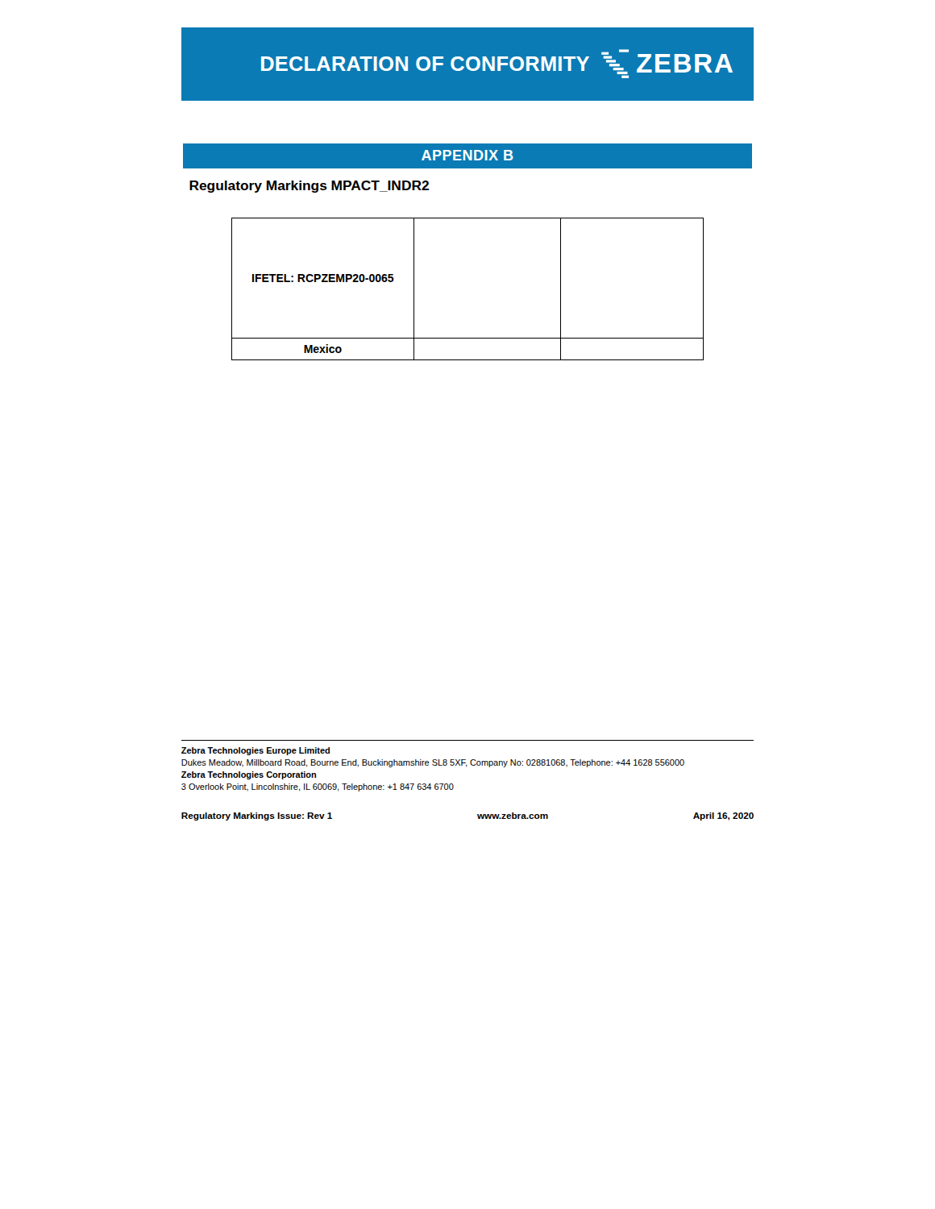DECLARATION OF CONFORMITY
ZEBRA
APPENDIX B
Regulatory Markings MPACT_INDR2
| IFETEL: RCPZEMP20-0065 | | |
| Mexico | | |
Zebra Technologies Europe Limited
Dukes Meadow, Millboard Road, Bourne End, Buckinghamshire SL8 5XF, Company No: 02881068, Telephone: +44 1628 556000
Zebra Technologies Corporation
3 Overlook Point, Lincolnshire, IL 60069, Telephone: +1 847 634 6700
Regulatory Markings Issue: Rev 1
www.zebra.com
April 16, 2020